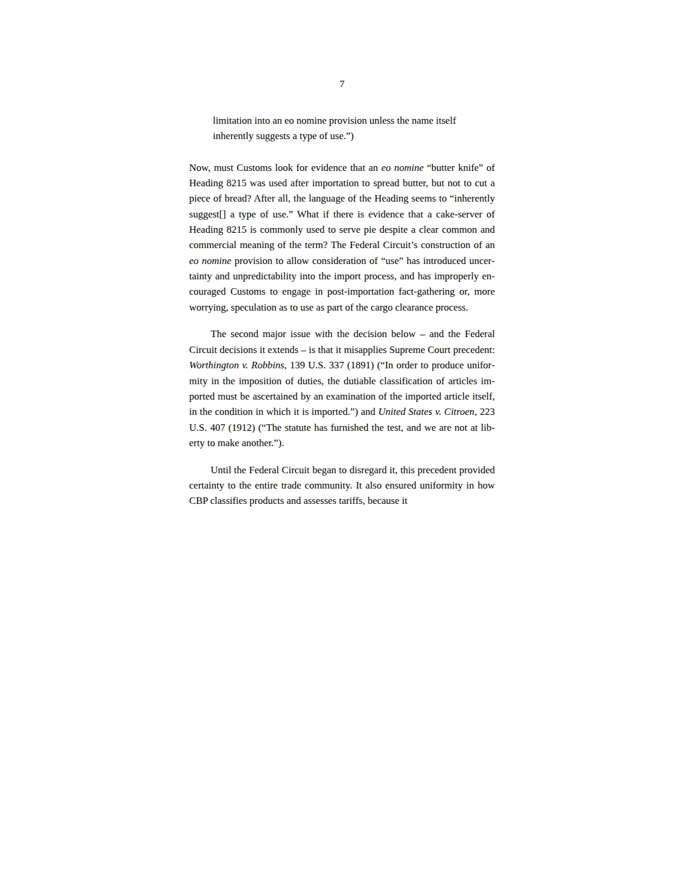7
limitation into an eo nomine provision unless the name itself inherently suggests a type of use.”)
Now, must Customs look for evidence that an eo nomine “butter knife” of Heading 8215 was used after importation to spread butter, but not to cut a piece of bread? After all, the language of the Heading seems to “inherently suggest[] a type of use.” What if there is evidence that a cake-server of Heading 8215 is commonly used to serve pie despite a clear common and commercial meaning of the term? The Federal Circuit’s construction of an eo nomine provision to allow consideration of “use” has introduced uncertainty and unpredictability into the import process, and has improperly encouraged Customs to engage in post-importation fact-gathering or, more worrying, speculation as to use as part of the cargo clearance process.
The second major issue with the decision below – and the Federal Circuit decisions it extends – is that it misapplies Supreme Court precedent: Worthington v. Robbins, 139 U.S. 337 (1891) (“In order to produce uniformity in the imposition of duties, the dutiable classification of articles imported must be ascertained by an examination of the imported article itself, in the condition in which it is imported.”) and United States v. Citroen, 223 U.S. 407 (1912) (“The statute has furnished the test, and we are not at liberty to make another.”).
Until the Federal Circuit began to disregard it, this precedent provided certainty to the entire trade community. It also ensured uniformity in how CBP classifies products and assesses tariffs, because it